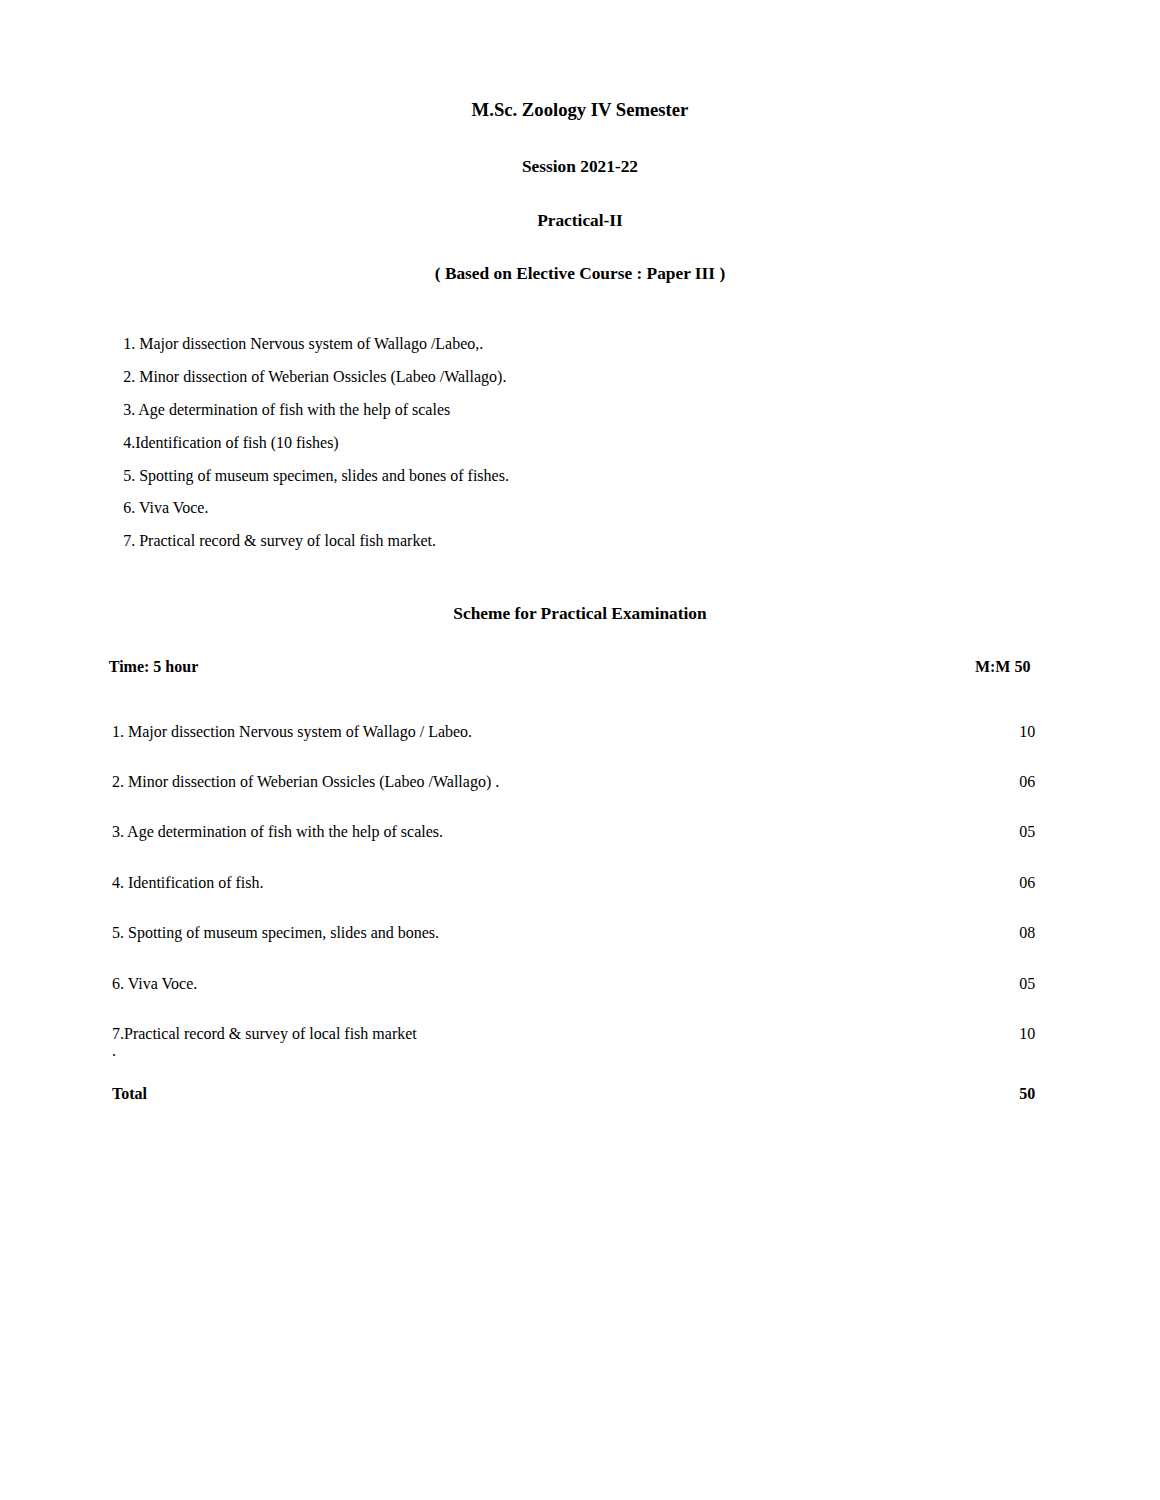M.Sc. Zoology IV Semester
Session 2021-22
Practical-II
( Based on Elective Course : Paper III )
1. Major dissection Nervous system of Wallago /Labeo,.
2. Minor dissection of Weberian Ossicles (Labeo /Wallago).
3. Age determination of fish with the help of scales
4.Identification of fish (10 fishes)
5. Spotting of museum specimen, slides and bones of fishes.
6. Viva Voce.
7. Practical record & survey of local fish market.
Scheme for Practical Examination
Time: 5 hour M:M 50
| 1. Major dissection Nervous system of Wallago / Labeo. | 10 |
| 2. Minor dissection of Weberian Ossicles (Labeo /Wallago) . | 06 |
| 3. Age determination of fish with the help of scales. | 05 |
| 4. Identification of fish. | 06 |
| 5. Spotting of museum specimen, slides and bones. | 08 |
| 6. Viva Voce. | 05 |
| 7.Practical record & survey of local fish market . | 10 |
| Total | 50 |